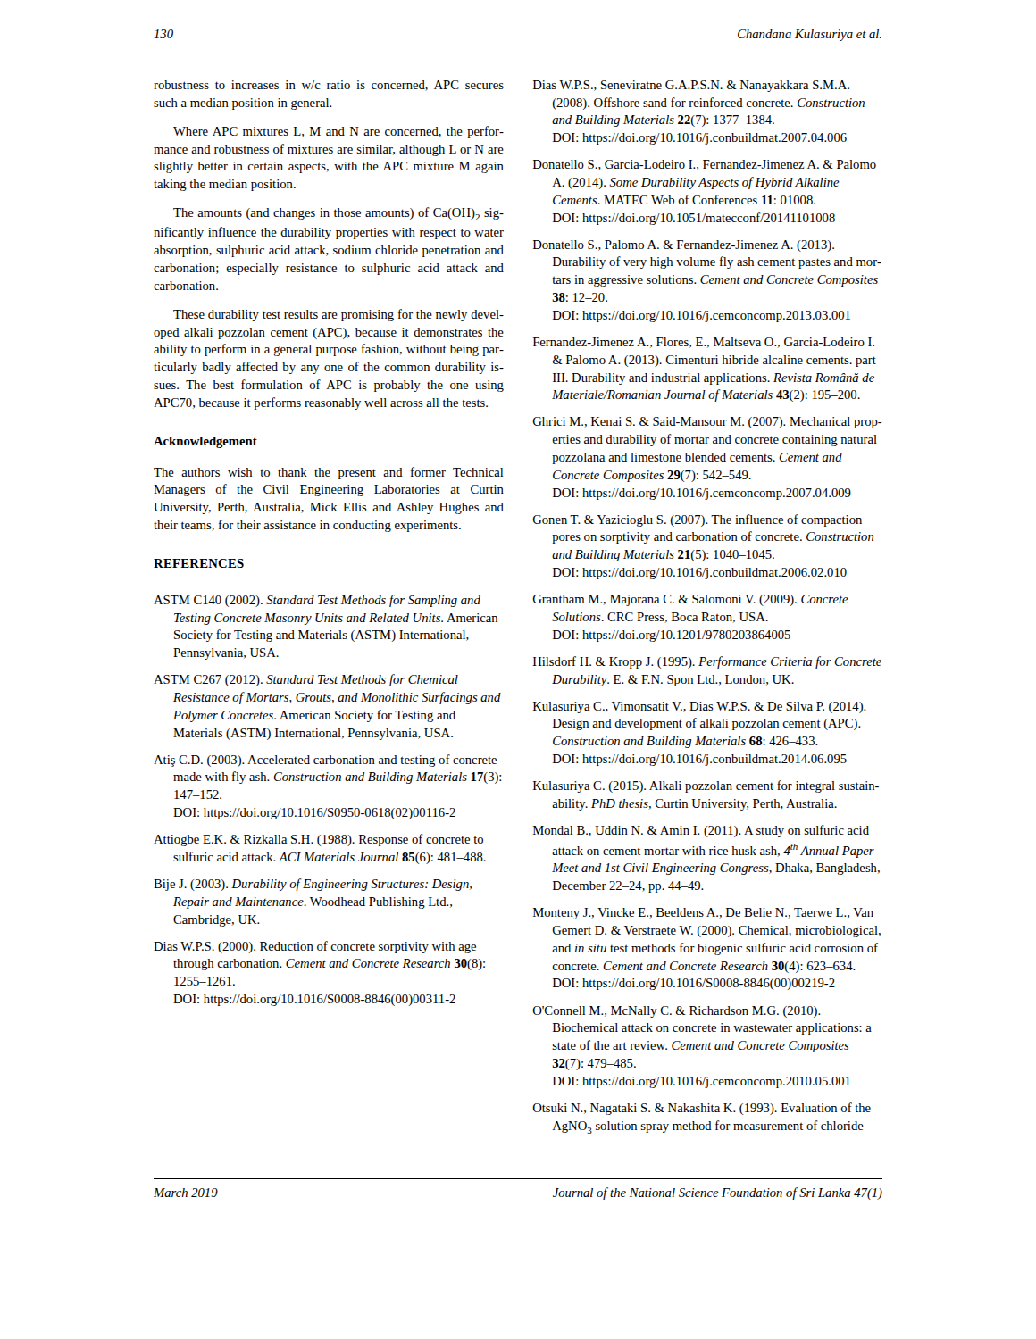130 Chandana Kulasuriya et al.
robustness to increases in w/c ratio is concerned, APC secures such a median position in general.
Where APC mixtures L, M and N are concerned, the performance and robustness of mixtures are similar, although L or N are slightly better in certain aspects, with the APC mixture M again taking the median position.
The amounts (and changes in those amounts) of Ca(OH)2 significantly influence the durability properties with respect to water absorption, sulphuric acid attack, sodium chloride penetration and carbonation; especially resistance to sulphuric acid attack and carbonation.
These durability test results are promising for the newly developed alkali pozzolan cement (APC), because it demonstrates the ability to perform in a general purpose fashion, without being particularly badly affected by any one of the common durability issues. The best formulation of APC is probably the one using APC70, because it performs reasonably well across all the tests.
Acknowledgement
The authors wish to thank the present and former Technical Managers of the Civil Engineering Laboratories at Curtin University, Perth, Australia, Mick Ellis and Ashley Hughes and their teams, for their assistance in conducting experiments.
REFERENCES
ASTM C140 (2002). Standard Test Methods for Sampling and Testing Concrete Masonry Units and Related Units. American Society for Testing and Materials (ASTM) International, Pennsylvania, USA.
ASTM C267 (2012). Standard Test Methods for Chemical Resistance of Mortars, Grouts, and Monolithic Surfacings and Polymer Concretes. American Society for Testing and Materials (ASTM) International, Pennsylvania, USA.
Atiş C.D. (2003). Accelerated carbonation and testing of concrete made with fly ash. Construction and Building Materials 17(3): 147–152.
DOI: https://doi.org/10.1016/S0950-0618(02)00116-2
Attiogbe E.K. & Rizkalla S.H. (1988). Response of concrete to sulfuric acid attack. ACI Materials Journal 85(6): 481–488.
Bije J. (2003). Durability of Engineering Structures: Design, Repair and Maintenance. Woodhead Publishing Ltd., Cambridge, UK.
Dias W.P.S. (2000). Reduction of concrete sorptivity with age through carbonation. Cement and Concrete Research 30(8): 1255–1261.
DOI: https://doi.org/10.1016/S0008-8846(00)00311-2
Dias W.P.S., Seneviratne G.A.P.S.N. & Nanayakkara S.M.A. (2008). Offshore sand for reinforced concrete. Construction and Building Materials 22(7): 1377–1384.
DOI: https://doi.org/10.1016/j.conbuildmat.2007.04.006
Donatello S., Garcia-Lodeiro I., Fernandez-Jimenez A. & Palomo A. (2014). Some Durability Aspects of Hybrid Alkaline Cements. MATEC Web of Conferences 11: 01008.
DOI: https://doi.org/10.1051/matecconf/20141101008
Donatello S., Palomo A. & Fernandez-Jimenez A. (2013). Durability of very high volume fly ash cement pastes and mortars in aggressive solutions. Cement and Concrete Composites 38: 12–20.
DOI: https://doi.org/10.1016/j.cemconcomp.2013.03.001
Fernandez-Jimenez A., Flores, E., Maltseva O., Garcia-Lodeiro I. & Palomo A. (2013). Cimenturi hibride alcaline cements. part III. Durability and industrial applications. Revista Română de Materiale/Romanian Journal of Materials 43(2): 195–200.
Ghrici M., Kenai S. & Said-Mansour M. (2007). Mechanical properties and durability of mortar and concrete containing natural pozzolana and limestone blended cements. Cement and Concrete Composites 29(7): 542–549.
DOI: https://doi.org/10.1016/j.cemconcomp.2007.04.009
Gonen T. & Yazicioglu S. (2007). The influence of compaction pores on sorptivity and carbonation of concrete. Construction and Building Materials 21(5): 1040–1045.
DOI: https://doi.org/10.1016/j.conbuildmat.2006.02.010
Grantham M., Majorana C. & Salomoni V. (2009). Concrete Solutions. CRC Press, Boca Raton, USA.
DOI: https://doi.org/10.1201/9780203864005
Hilsdorf H. & Kropp J. (1995). Performance Criteria for Concrete Durability. E. & F.N. Spon Ltd., London, UK.
Kulasuriya C., Vimonsatit V., Dias W.P.S. & De Silva P. (2014). Design and development of alkali pozzolan cement (APC). Construction and Building Materials 68: 426–433.
DOI: https://doi.org/10.1016/j.conbuildmat.2014.06.095
Kulasuriya C. (2015). Alkali pozzolan cement for integral sustainability. PhD thesis, Curtin University, Perth, Australia.
Mondal B., Uddin N. & Amin I. (2011). A study on sulfuric acid attack on cement mortar with rice husk ash, 4th Annual Paper Meet and 1st Civil Engineering Congress, Dhaka, Bangladesh, December 22–24, pp. 44–49.
Monteny J., Vincke E., Beeldens A., De Belie N., Taerwe L., Van Gemert D. & Verstraete W. (2000). Chemical, microbiological, and in situ test methods for biogenic sulfuric acid corrosion of concrete. Cement and Concrete Research 30(4): 623–634.
DOI: https://doi.org/10.1016/S0008-8846(00)00219-2
O'Connell M., McNally C. & Richardson M.G. (2010). Biochemical attack on concrete in wastewater applications: a state of the art review. Cement and Concrete Composites 32(7): 479–485.
DOI: https://doi.org/10.1016/j.cemconcomp.2010.05.001
Otsuki N., Nagataki S. & Nakashita K. (1993). Evaluation of the AgNO3 solution spray method for measurement of chloride
March 2019 Journal of the National Science Foundation of Sri Lanka 47(1)